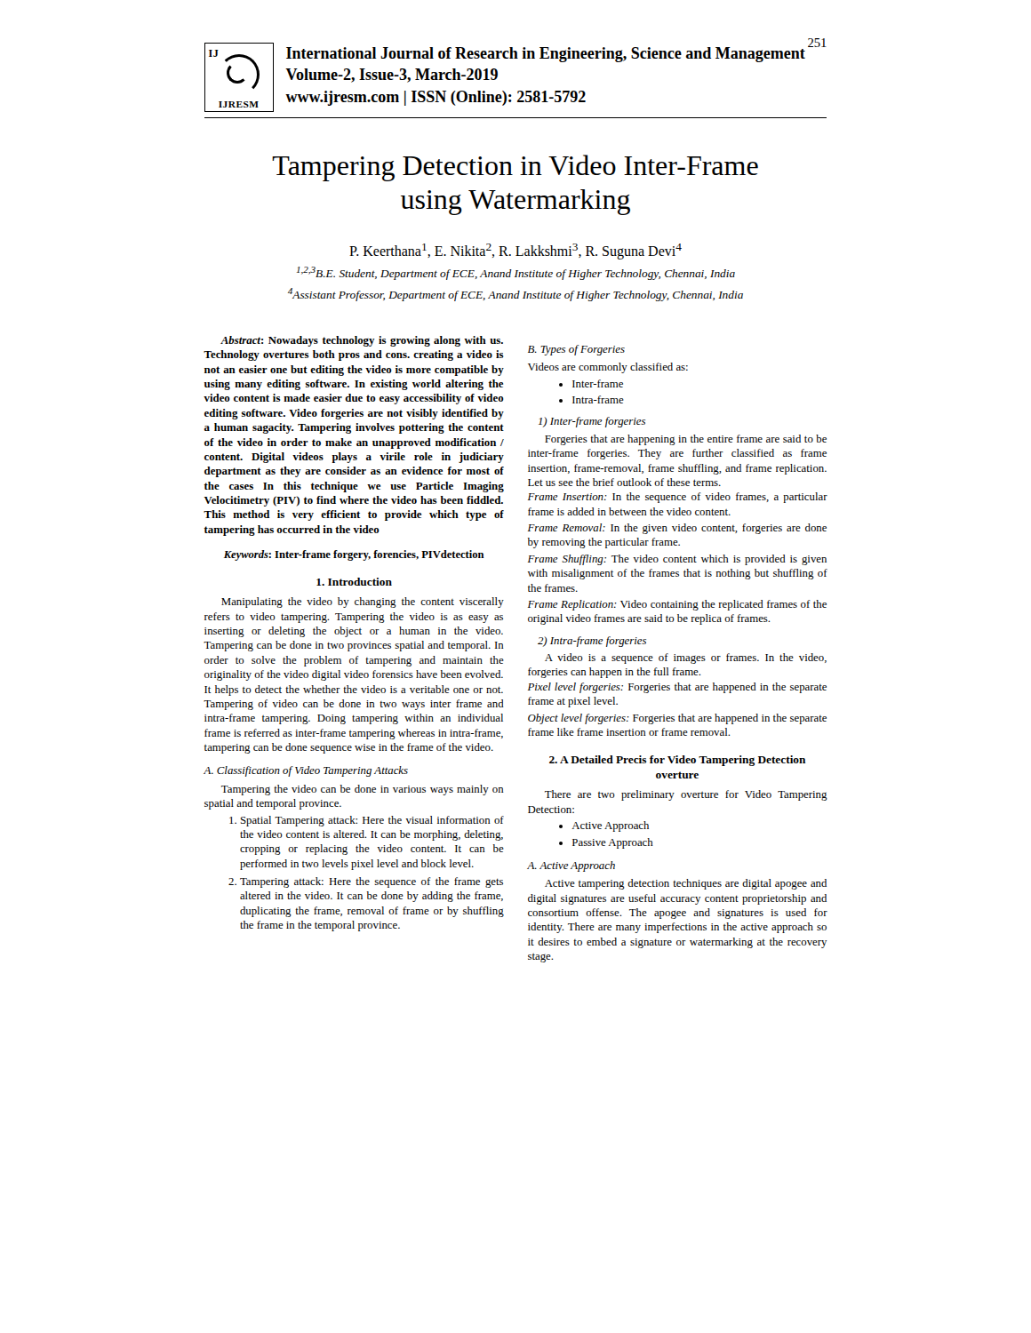251
IJ
IJRESM
International Journal of Research in Engineering, Science and Management
Volume-2, Issue-3, March-2019
www.ijresm.com | ISSN (Online): 2581-5792
Tampering Detection in Video Inter-Frame
using Watermarking
P. Keerthana1, E. Nikita2, R. Lakkshmi3, R. Suguna Devi4
1,2,3B.E. Student, Department of ECE, Anand Institute of Higher Technology, Chennai, India
4Assistant Professor, Department of ECE, Anand Institute of Higher Technology, Chennai, India
Abstract: Nowadays technology is growing along with us. Technology overtures both pros and cons. creating a video is not an easier one but editing the video is more compatible by using many editing software. In existing world altering the video content is made easier due to easy accessibility of video editing software. Video forgeries are not visibly identified by a human sagacity. Tampering involves pottering the content of the video in order to make an unapproved modification / content. Digital videos plays a virile role in judiciary department as they are consider as an evidence for most of the cases In this technique we use Particle Imaging Velocitimetry (PIV) to find where the video has been fiddled. This method is very efficient to provide which type of tampering has occurred in the video
Keywords: Inter-frame forgery, forencies, PIVdetection
1. Introduction
Manipulating the video by changing the content viscerally refers to video tampering. Tampering the video is as easy as inserting or deleting the object or a human in the video. Tampering can be done in two provinces spatial and temporal. In order to solve the problem of tampering and maintain the originality of the video digital video forensics have been evolved. It helps to detect the whether the video is a veritable one or not. Tampering of video can be done in two ways inter frame and intra-frame tampering. Doing tampering within an individual frame is referred as inter-frame tampering whereas in intra-frame, tampering can be done sequence wise in the frame of the video.
A. Classification of Video Tampering Attacks
Tampering the video can be done in various ways mainly on spatial and temporal province.
Spatial Tampering attack: Here the visual information of the video content is altered. It can be morphing, deleting, cropping or replacing the video content. It can be performed in two levels pixel level and block level.
Tampering attack: Here the sequence of the frame gets altered in the video. It can be done by adding the frame, duplicating the frame, removal of frame or by shuffling the frame in the temporal province.
B. Types of Forgeries
Videos are commonly classified as:
Inter-frame
Intra-frame
1) Inter-frame forgeries
Forgeries that are happening in the entire frame are said to be inter-frame forgeries. They are further classified as frame insertion, frame-removal, frame shuffling, and frame replication. Let us see the brief outlook of these terms.
Frame Insertion: In the sequence of video frames, a particular frame is added in between the video content.
Frame Removal: In the given video content, forgeries are done by removing the particular frame.
Frame Shuffling: The video content which is provided is given with misalignment of the frames that is nothing but shuffling of the frames.
Frame Replication: Video containing the replicated frames of the original video frames are said to be replica of frames.
2) Intra-frame forgeries
A video is a sequence of images or frames. In the video, forgeries can happen in the full frame.
Pixel level forgeries: Forgeries that are happened in the separate frame at pixel level.
Object level forgeries: Forgeries that are happened in the separate frame like frame insertion or frame removal.
2. A Detailed Precis for Video Tampering Detection overture
There are two preliminary overture for Video Tampering Detection:
Active Approach
Passive Approach
A. Active Approach
Active tampering detection techniques are digital apogee and digital signatures are useful accuracy content proprietorship and consortium offense. The apogee and signatures is used for identity. There are many imperfections in the active approach so it desires to embed a signature or watermarking at the recovery stage.